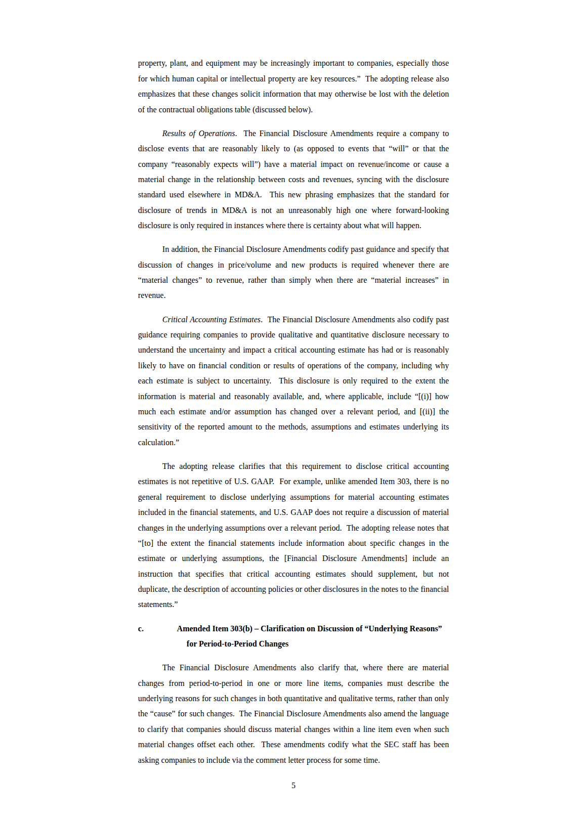property, plant, and equipment may be increasingly important to companies, especially those for which human capital or intellectual property are key resources.” The adopting release also emphasizes that these changes solicit information that may otherwise be lost with the deletion of the contractual obligations table (discussed below).
Results of Operations. The Financial Disclosure Amendments require a company to disclose events that are reasonably likely to (as opposed to events that “will” or that the company “reasonably expects will”) have a material impact on revenue/income or cause a material change in the relationship between costs and revenues, syncing with the disclosure standard used elsewhere in MD&A. This new phrasing emphasizes that the standard for disclosure of trends in MD&A is not an unreasonably high one where forward-looking disclosure is only required in instances where there is certainty about what will happen.
In addition, the Financial Disclosure Amendments codify past guidance and specify that discussion of changes in price/volume and new products is required whenever there are “material changes” to revenue, rather than simply when there are “material increases” in revenue.
Critical Accounting Estimates. The Financial Disclosure Amendments also codify past guidance requiring companies to provide qualitative and quantitative disclosure necessary to understand the uncertainty and impact a critical accounting estimate has had or is reasonably likely to have on financial condition or results of operations of the company, including why each estimate is subject to uncertainty. This disclosure is only required to the extent the information is material and reasonably available, and, where applicable, include “[(i)] how much each estimate and/or assumption has changed over a relevant period, and [(ii)] the sensitivity of the reported amount to the methods, assumptions and estimates underlying its calculation.”
The adopting release clarifies that this requirement to disclose critical accounting estimates is not repetitive of U.S. GAAP. For example, unlike amended Item 303, there is no general requirement to disclose underlying assumptions for material accounting estimates included in the financial statements, and U.S. GAAP does not require a discussion of material changes in the underlying assumptions over a relevant period. The adopting release notes that “[to] the extent the financial statements include information about specific changes in the estimate or underlying assumptions, the [Financial Disclosure Amendments] include an instruction that specifies that critical accounting estimates should supplement, but not duplicate, the description of accounting policies or other disclosures in the notes to the financial statements.”
c. Amended Item 303(b) – Clarification on Discussion of “Underlying Reasons”for Period-to-Period Changes
The Financial Disclosure Amendments also clarify that, where there are material changes from period-to-period in one or more line items, companies must describe the underlying reasons for such changes in both quantitative and qualitative terms, rather than only the “cause” for such changes. The Financial Disclosure Amendments also amend the language to clarify that companies should discuss material changes within a line item even when such material changes offset each other. These amendments codify what the SEC staff has been asking companies to include via the comment letter process for some time.
5